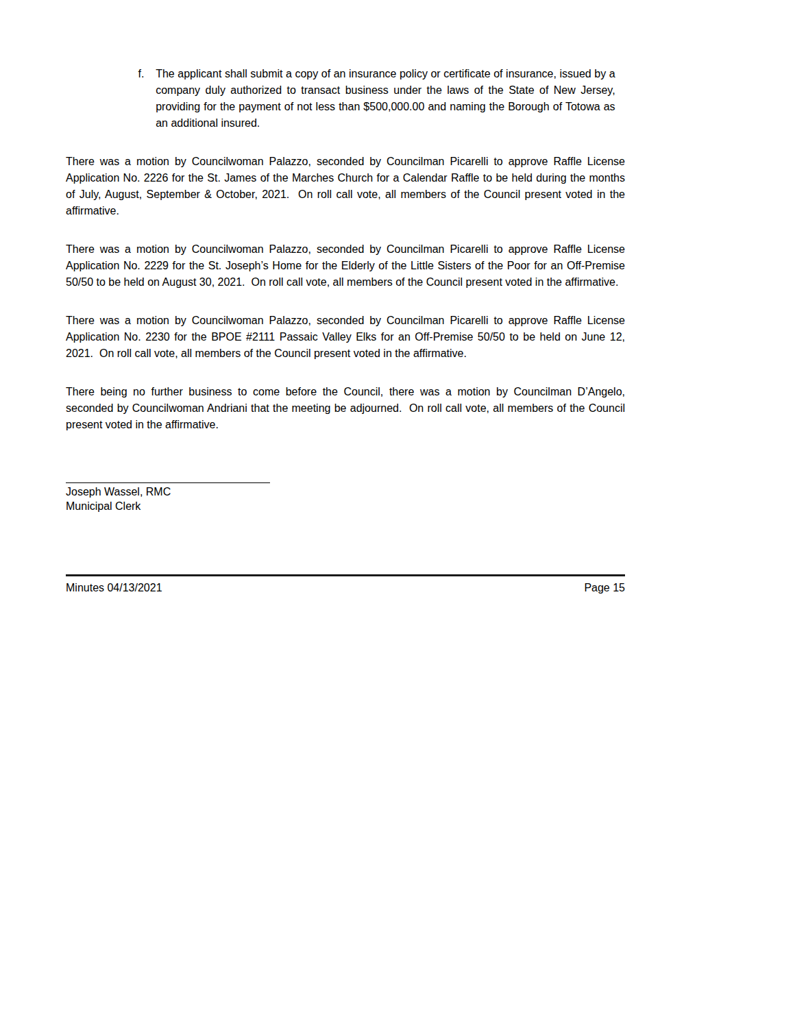f.
The applicant shall submit a copy of an insurance policy or certificate of insurance, issued by a company duly authorized to transact business under the laws of the State of New Jersey, providing for the payment of not less than $500,000.00 and naming the Borough of Totowa as an additional insured.
There was a motion by Councilwoman Palazzo, seconded by Councilman Picarelli to approve Raffle License Application No. 2226 for the St. James of the Marches Church for a Calendar Raffle to be held during the months of July, August, September & October, 2021. On roll call vote, all members of the Council present voted in the affirmative.
There was a motion by Councilwoman Palazzo, seconded by Councilman Picarelli to approve Raffle License Application No. 2229 for the St. Joseph’s Home for the Elderly of the Little Sisters of the Poor for an Off-Premise 50/50 to be held on August 30, 2021. On roll call vote, all members of the Council present voted in the affirmative.
There was a motion by Councilwoman Palazzo, seconded by Councilman Picarelli to approve Raffle License Application No. 2230 for the BPOE #2111 Passaic Valley Elks for an Off-Premise 50/50 to be held on June 12, 2021. On roll call vote, all members of the Council present voted in the affirmative.
There being no further business to come before the Council, there was a motion by Councilman D’Angelo, seconded by Councilwoman Andriani that the meeting be adjourned. On roll call vote, all members of the Council present voted in the affirmative.
Joseph Wassel, RMC
Municipal Clerk
Minutes 04/13/2021 Page 15